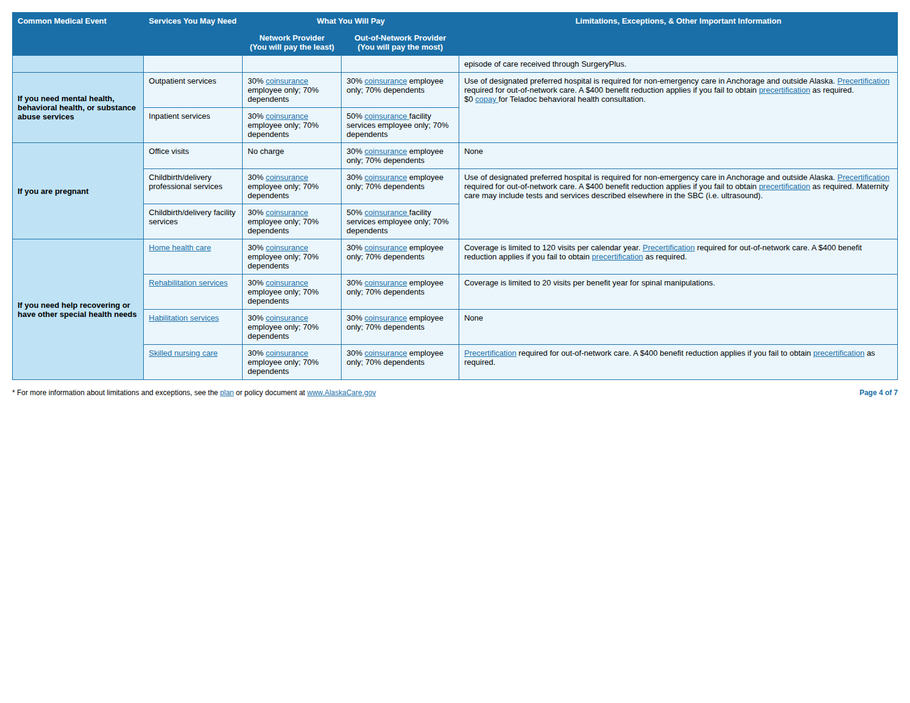| Common Medical Event | Services You May Need | What You Will Pay | Limitations, Exceptions, & Other Important Information |
| --- | --- | --- | --- |
| Network Provider (You will pay the least) | Out-of-Network Provider (You will pay the most) |
| | | | | episode of care received through SurgeryPlus. |
| If you need mental health, behavioral health, or substance abuse services | Outpatient services | 30% coinsurance employee only; 70% dependents | 30% coinsurance employee only; 70% dependents | Use of designated preferred hospital is required for non-emergency care in Anchorage and outside Alaska. Precertification required for out-of-network care. A $400 benefit reduction applies if you fail to obtain precertification as required. $0 copay for Teladoc behavioral health consultation. |
| Inpatient services | 30% coinsurance employee only; 70% dependents | 50% coinsurance facility services employee only; 70% dependents |
| If you are pregnant | Office visits | No charge | 30% coinsurance employee only; 70% dependents | None |
| Childbirth/delivery professional services | 30% coinsurance employee only; 70% dependents | 30% coinsurance employee only; 70% dependents | Use of designated preferred hospital is required for non-emergency care in Anchorage and outside Alaska. Precertification required for out-of-network care. A $400 benefit reduction applies if you fail to obtain precertification as required. Maternity care may include tests and services described elsewhere in the SBC (i.e. ultrasound). |
| Childbirth/delivery facility services | 30% coinsurance employee only; 70% dependents | 50% coinsurance facility services employee only; 70% dependents |
| If you need help recovering or have other special health needs | Home health care | 30% coinsurance employee only; 70% dependents | 30% coinsurance employee only; 70% dependents | Coverage is limited to 120 visits per calendar year. Precertification required for out-of-network care. A $400 benefit reduction applies if you fail to obtain precertification as required. |
| Rehabilitation services | 30% coinsurance employee only; 70% dependents | 30% coinsurance employee only; 70% dependents | Coverage is limited to 20 visits per benefit year for spinal manipulations. |
| Habilitation services | 30% coinsurance employee only; 70% dependents | 30% coinsurance employee only; 70% dependents | None |
| Skilled nursing care | 30% coinsurance employee only; 70% dependents | 30% coinsurance employee only; 70% dependents | Precertification required for out-of-network care. A $400 benefit reduction applies if you fail to obtain precertification as required. |
* For more information about limitations and exceptions, see the plan or policy document at www.AlaskaCare.gov
Page 4 of 7